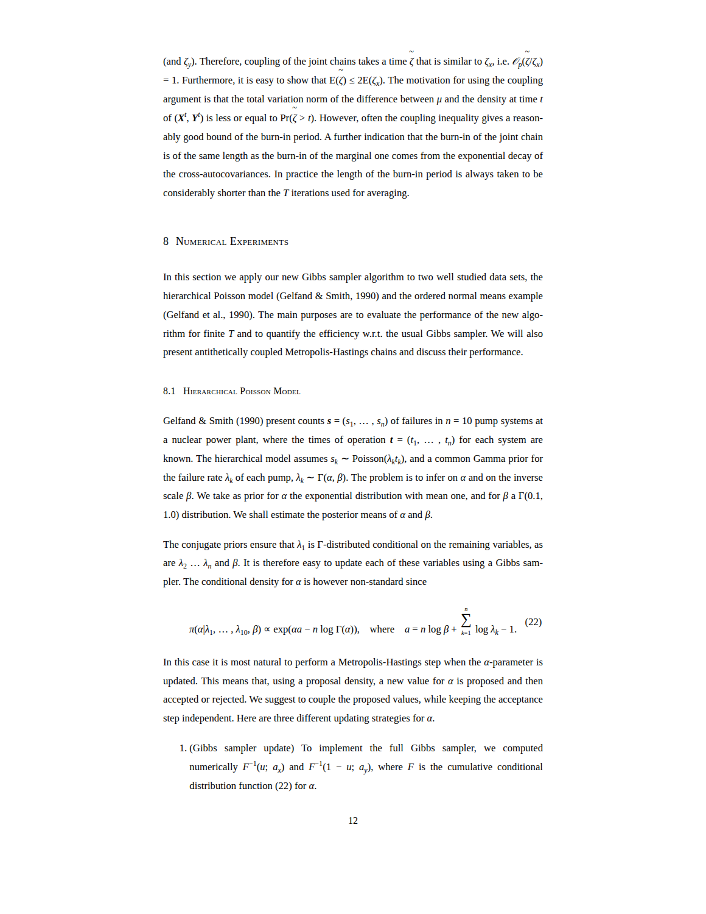(and ζy). Therefore, coupling of the joint chains takes a time ~ζ that is similar to ζx, i.e. 𝒪p(~ζ/ζx) = 1. Furthermore, it is easy to show that E(~ζ) ≤ 2E(ζx). The motivation for using the coupling argument is that the total variation norm of the difference between μ and the density at time t of (Xt, Yt) is less or equal to Pr(~ζ > t). However, often the coupling inequality gives a reasonably good bound of the burn-in period. A further indication that the burn-in of the joint chain is of the same length as the burn-in of the marginal one comes from the exponential decay of the cross-autocovariances. In practice the length of the burn-in period is always taken to be considerably shorter than the T iterations used for averaging.
8 Numerical Experiments
In this section we apply our new Gibbs sampler algorithm to two well studied data sets, the hierarchical Poisson model (Gelfand & Smith, 1990) and the ordered normal means example (Gelfand et al., 1990). The main purposes are to evaluate the performance of the new algorithm for finite T and to quantify the efficiency w.r.t. the usual Gibbs sampler. We will also present antithetically coupled Metropolis-Hastings chains and discuss their performance.
8.1 Hierarchical Poisson Model
Gelfand & Smith (1990) present counts s = (s1, … , sn) of failures in n = 10 pump systems at a nuclear power plant, where the times of operation t = (t1, … , tn) for each system are known. The hierarchical model assumes sk ∼ Poisson(λktk), and a common Gamma prior for the failure rate λk of each pump, λk ∼ Γ(α, β). The problem is to infer on α and on the inverse scale β. We take as prior for α the exponential distribution with mean one, and for β a Γ(0.1, 1.0) distribution. We shall estimate the posterior means of α and β.
The conjugate priors ensure that λ1 is Γ-distributed conditional on the remaining variables, as are λ2 … λn and β. It is therefore easy to update each of these variables using a Gibbs sampler. The conditional density for α is however non-standard since
π(α|λ1, … , λ10, β) ∝ exp(αa − n log Γ(α)), where a = n log β + n∑k=1 log λk − 1. (22)
In this case it is most natural to perform a Metropolis-Hastings step when the α-parameter is updated. This means that, using a proposal density, a new value for α is proposed and then accepted or rejected. We suggest to couple the proposed values, while keeping the acceptance step independent. Here are three different updating strategies for α.
(Gibbs sampler update) To implement the full Gibbs sampler, we computed numerically F−1(u; ax) and F−1(1 − u; ay), where F is the cumulative conditional distribution function (22) for α.
12